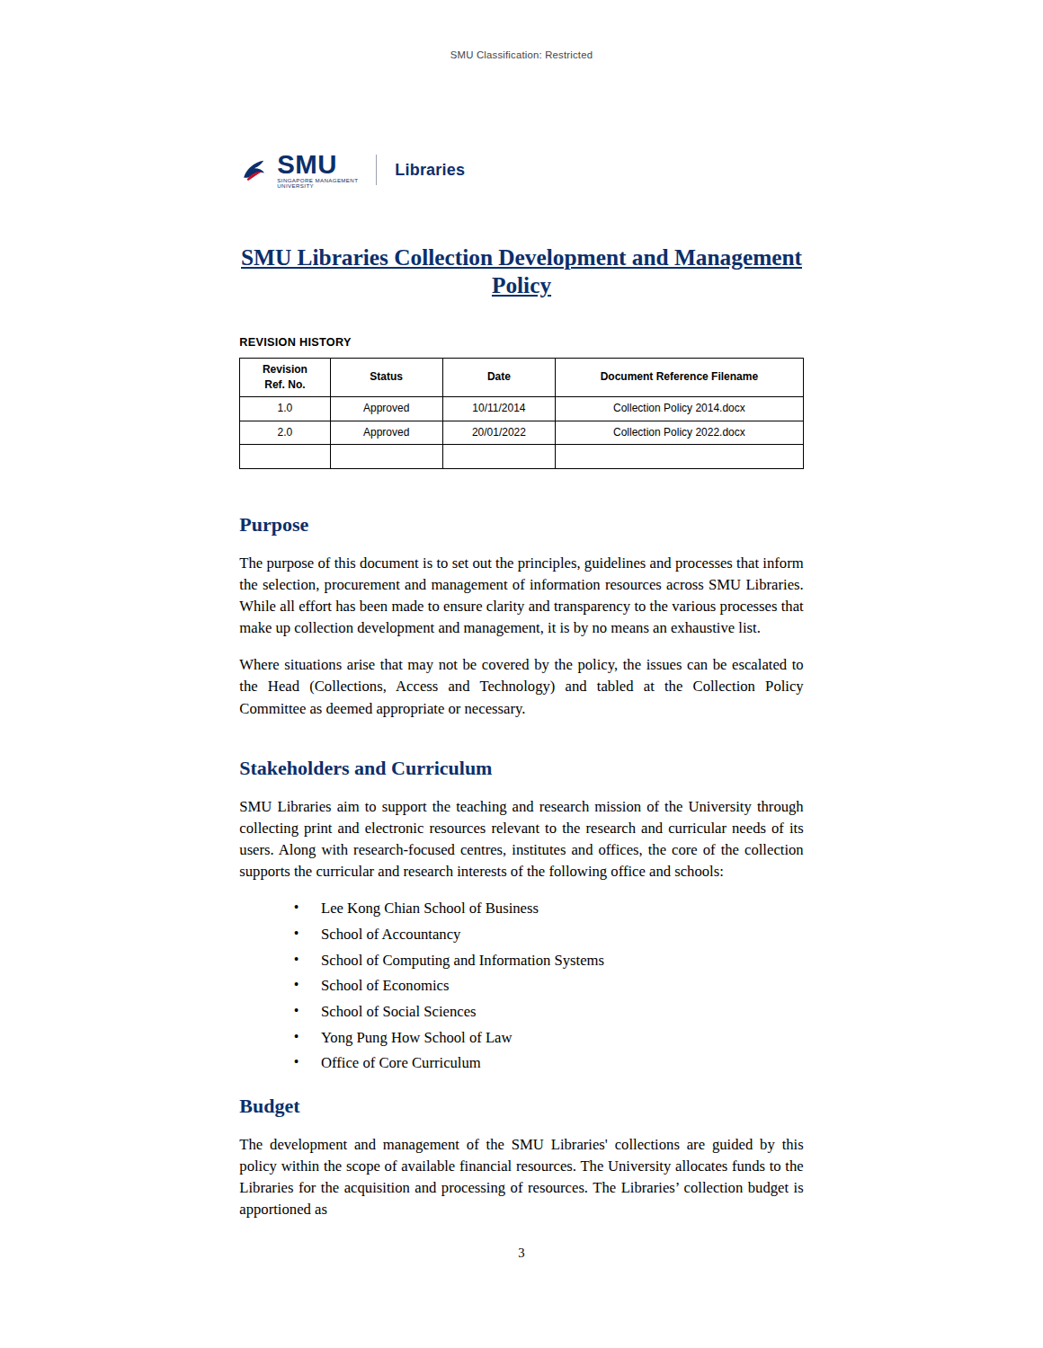SMU Classification: Restricted
SMU SINGAPORE MANAGEMENT
UNIVERSITY
Libraries
SMU Libraries Collection Development and Management Policy
REVISION HISTORY
| Revision Ref. No. | Status | Date | Document Reference Filename |
| --- | --- | --- | --- |
| 1.0 | Approved | 10/11/2014 | Collection Policy 2014.docx |
| 2.0 | Approved | 20/01/2022 | Collection Policy 2022.docx |
Purpose
The purpose of this document is to set out the principles, guidelines and processes that inform the selection, procurement and management of information resources across SMU Libraries. While all effort has been made to ensure clarity and transparency to the various processes that make up collection development and management, it is by no means an exhaustive list.
Where situations arise that may not be covered by the policy, the issues can be escalated to the Head (Collections, Access and Technology) and tabled at the Collection Policy Committee as deemed appropriate or necessary.
Stakeholders and Curriculum
SMU Libraries aim to support the teaching and research mission of the University through collecting print and electronic resources relevant to the research and curricular needs of its users. Along with research-focused centres, institutes and offices, the core of the collection supports the curricular and research interests of the following office and schools:
Lee Kong Chian School of Business
School of Accountancy
School of Computing and Information Systems
School of Economics
School of Social Sciences
Yong Pung How School of Law
Office of Core Curriculum
Budget
The development and management of the SMU Libraries' collections are guided by this policy within the scope of available financial resources. The University allocates funds to the Libraries for the acquisition and processing of resources. The Libraries’ collection budget is apportioned as
3